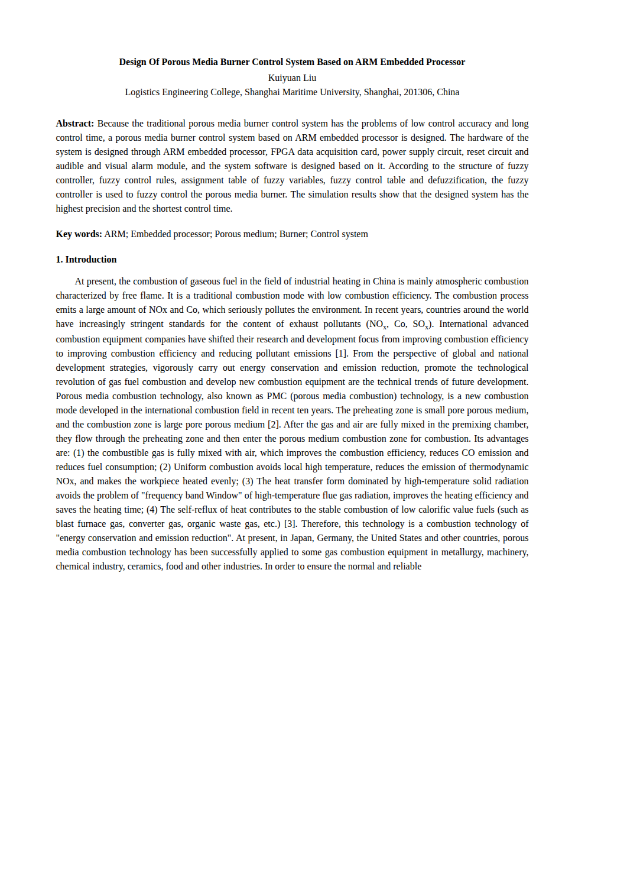Design Of Porous Media Burner Control System Based on ARM Embedded Processor
Kuiyuan Liu
Logistics Engineering College, Shanghai Maritime University, Shanghai, 201306, China
Abstract: Because the traditional porous media burner control system has the problems of low control accuracy and long control time, a porous media burner control system based on ARM embedded processor is designed. The hardware of the system is designed through ARM embedded processor, FPGA data acquisition card, power supply circuit, reset circuit and audible and visual alarm module, and the system software is designed based on it. According to the structure of fuzzy controller, fuzzy control rules, assignment table of fuzzy variables, fuzzy control table and defuzzification, the fuzzy controller is used to fuzzy control the porous media burner. The simulation results show that the designed system has the highest precision and the shortest control time.
Key words: ARM; Embedded processor; Porous medium; Burner; Control system
1. Introduction
At present, the combustion of gaseous fuel in the field of industrial heating in China is mainly atmospheric combustion characterized by free flame. It is a traditional combustion mode with low combustion efficiency. The combustion process emits a large amount of NOx and Co, which seriously pollutes the environment. In recent years, countries around the world have increasingly stringent standards for the content of exhaust pollutants (NOx, Co, SOx). International advanced combustion equipment companies have shifted their research and development focus from improving combustion efficiency to improving combustion efficiency and reducing pollutant emissions [1]. From the perspective of global and national development strategies, vigorously carry out energy conservation and emission reduction, promote the technological revolution of gas fuel combustion and develop new combustion equipment are the technical trends of future development. Porous media combustion technology, also known as PMC (porous media combustion) technology, is a new combustion mode developed in the international combustion field in recent ten years. The preheating zone is small pore porous medium, and the combustion zone is large pore porous medium [2]. After the gas and air are fully mixed in the premixing chamber, they flow through the preheating zone and then enter the porous medium combustion zone for combustion. Its advantages are: (1) the combustible gas is fully mixed with air, which improves the combustion efficiency, reduces CO emission and reduces fuel consumption; (2) Uniform combustion avoids local high temperature, reduces the emission of thermodynamic NOx, and makes the workpiece heated evenly; (3) The heat transfer form dominated by high-temperature solid radiation avoids the problem of "frequency band Window" of high-temperature flue gas radiation, improves the heating efficiency and saves the heating time; (4) The self-reflux of heat contributes to the stable combustion of low calorific value fuels (such as blast furnace gas, converter gas, organic waste gas, etc.) [3]. Therefore, this technology is a combustion technology of "energy conservation and emission reduction". At present, in Japan, Germany, the United States and other countries, porous media combustion technology has been successfully applied to some gas combustion equipment in metallurgy, machinery, chemical industry, ceramics, food and other industries. In order to ensure the normal and reliable